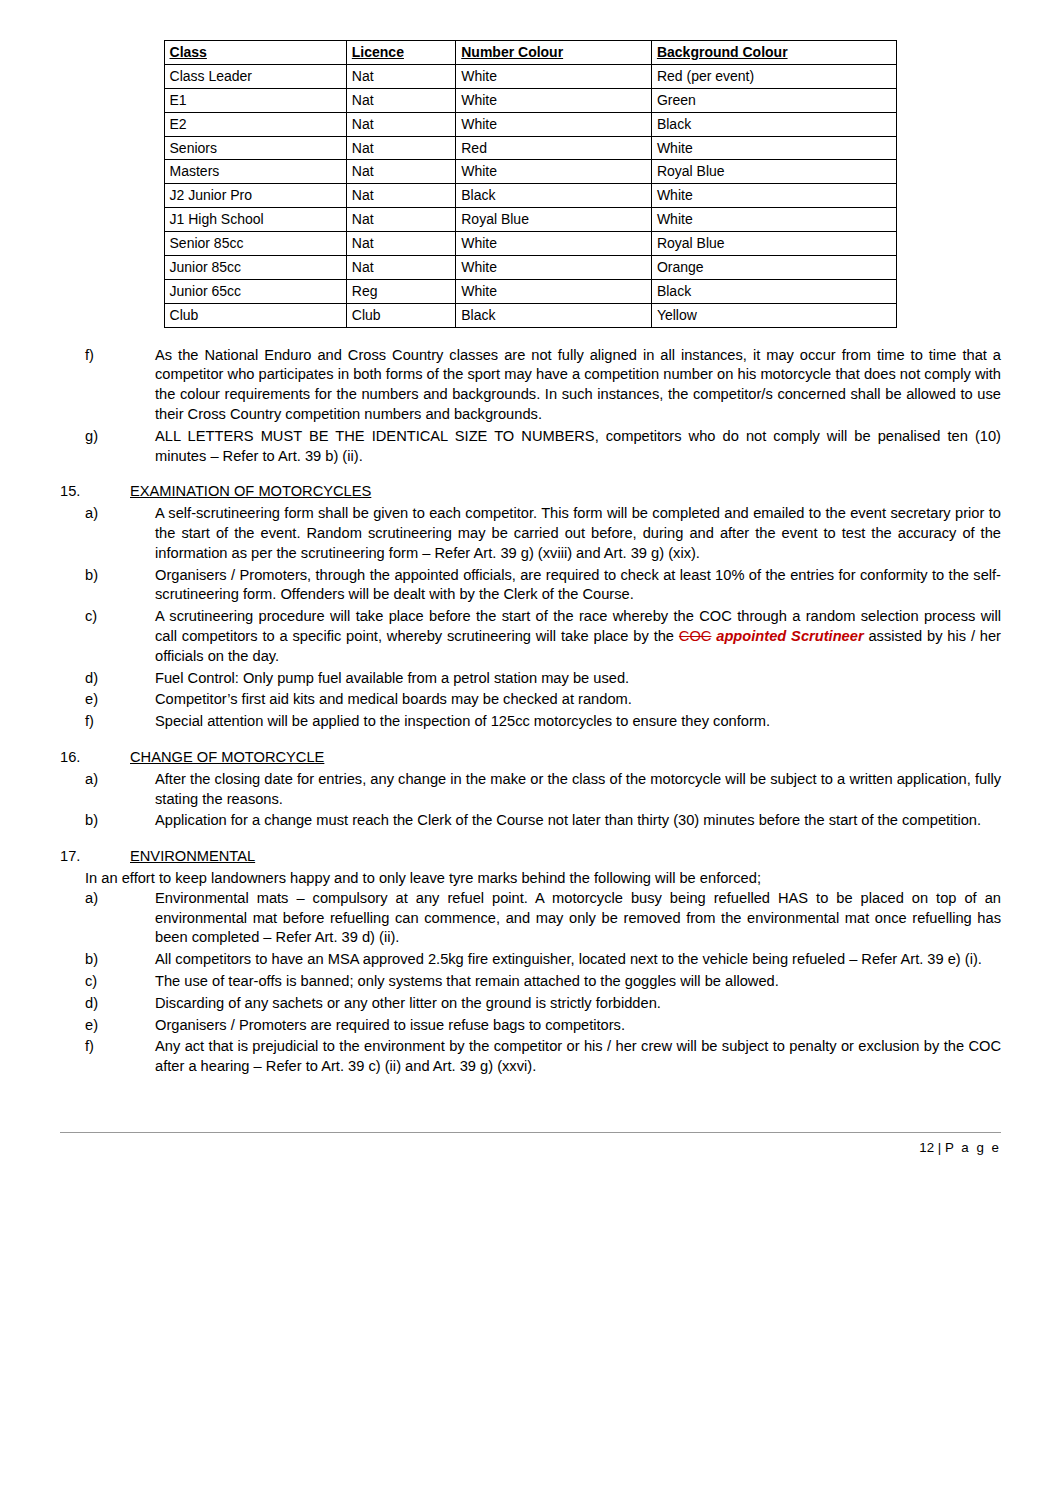| Class | Licence | Number Colour | Background Colour |
| --- | --- | --- | --- |
| Class Leader | Nat | White | Red (per event) |
| E1 | Nat | White | Green |
| E2 | Nat | White | Black |
| Seniors | Nat | Red | White |
| Masters | Nat | White | Royal Blue |
| J2 Junior Pro | Nat | Black | White |
| J1 High School | Nat | Royal Blue | White |
| Senior 85cc | Nat | White | Royal Blue |
| Junior 85cc | Nat | White | Orange |
| Junior 65cc | Reg | White | Black |
| Club | Club | Black | Yellow |
f)
As the National Enduro and Cross Country classes are not fully aligned in all instances, it may occur from time to time that a competitor who participates in both forms of the sport may have a competition number on his motorcycle that does not comply with the colour requirements for the numbers and backgrounds. In such instances, the competitor/s concerned shall be allowed to use their Cross Country competition numbers and backgrounds.
g)
ALL LETTERS MUST BE THE IDENTICAL SIZE TO NUMBERS, competitors who do not comply will be penalised ten (10) minutes – Refer to Art. 39 b) (ii).
15.
EXAMINATION OF MOTORCYCLES
a)
A self-scrutineering form shall be given to each competitor. This form will be completed and emailed to the event secretary prior to the start of the event. Random scrutineering may be carried out before, during and after the event to test the accuracy of the information as per the scrutineering form – Refer Art. 39 g) (xviii) and Art. 39 g) (xix).
b)
Organisers / Promoters, through the appointed officials, are required to check at least 10% of the entries for conformity to the self-scrutineering form. Offenders will be dealt with by the Clerk of the Course.
c)
A scrutineering procedure will take place before the start of the race whereby the COC through a random selection process will call competitors to a specific point, whereby scrutineering will take place by the COC appointed Scrutineer assisted by his / her officials on the day.
d)
Fuel Control: Only pump fuel available from a petrol station may be used.
e)
Competitor’s first aid kits and medical boards may be checked at random.
f)
Special attention will be applied to the inspection of 125cc motorcycles to ensure they conform.
16.
CHANGE OF MOTORCYCLE
a)
After the closing date for entries, any change in the make or the class of the motorcycle will be subject to a written application, fully stating the reasons.
b)
Application for a change must reach the Clerk of the Course not later than thirty (30) minutes before the start of the competition.
17.
ENVIRONMENTAL
In an effort to keep landowners happy and to only leave tyre marks behind the following will be enforced;
a)
Environmental mats – compulsory at any refuel point. A motorcycle busy being refuelled HAS to be placed on top of an environmental mat before refuelling can commence, and may only be removed from the environmental mat once refuelling has been completed – Refer Art. 39 d) (ii).
b)
All competitors to have an MSA approved 2.5kg fire extinguisher, located next to the vehicle being refueled – Refer Art. 39 e) (i).
c)
The use of tear-offs is banned; only systems that remain attached to the goggles will be allowed.
d)
Discarding of any sachets or any other litter on the ground is strictly forbidden.
e)
Organisers / Promoters are required to issue refuse bags to competitors.
f)
Any act that is prejudicial to the environment by the competitor or his / her crew will be subject to penalty or exclusion by the COC after a hearing – Refer to Art. 39 c) (ii) and Art. 39 g) (xxvi).
12 | P a g e